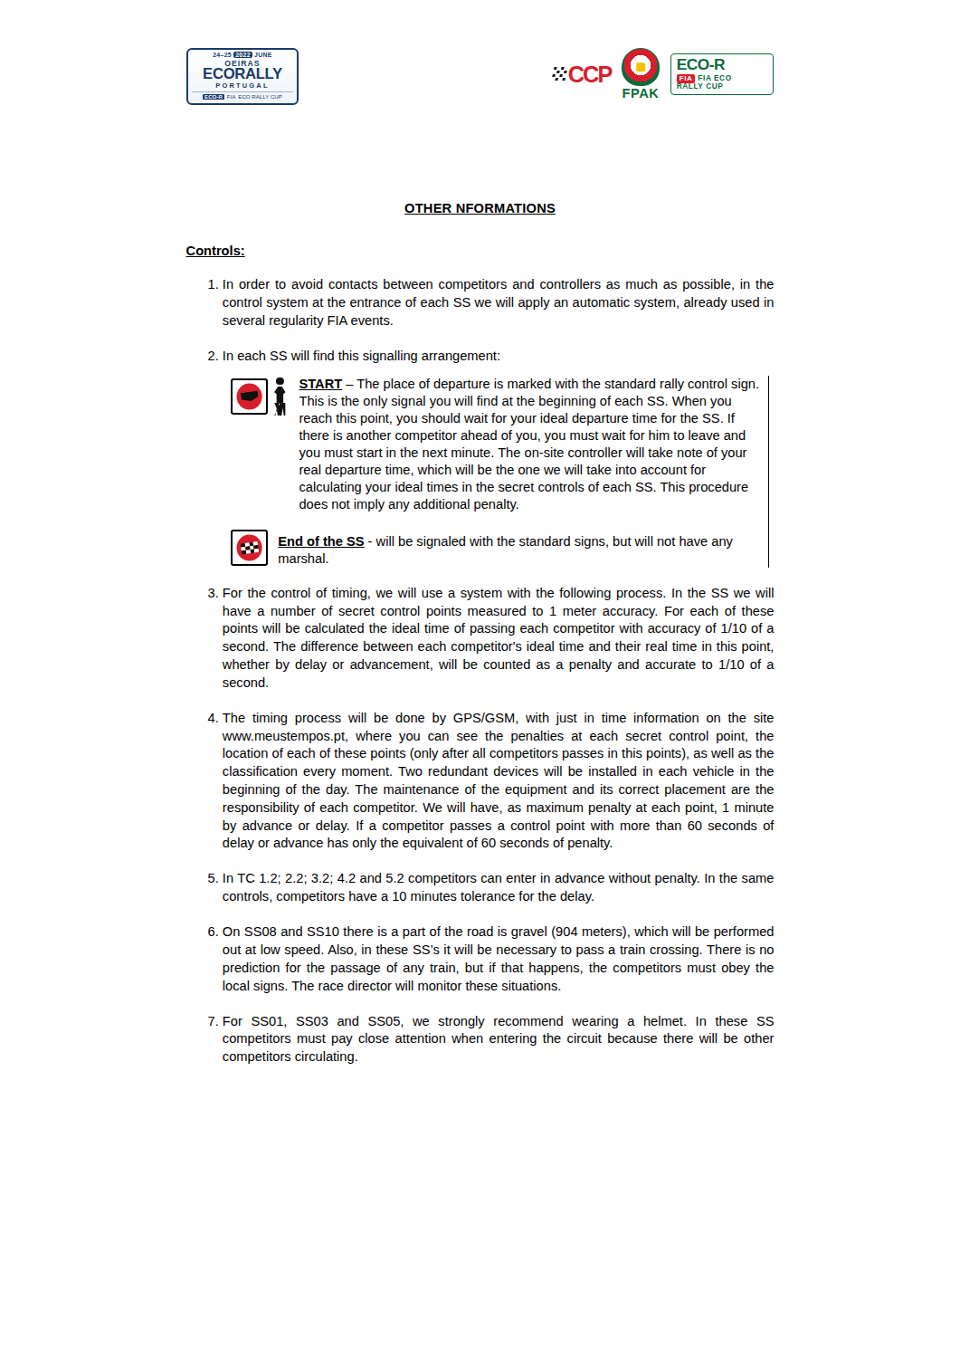24–25 2022 JUNE
OEIRAS
ECORALLY
PORTUGAL
ECO-R FIA ECO RALLY CUP
CCP
FPAK
ECO-R
FIAFIA ECO
RALLY CUP
OTHER NFORMATIONS
Controls:
In order to avoid contacts between competitors and controllers as much as possible, in the control system at the entrance of each SS we will apply an automatic system, already used in several regularity FIA events.
In each SS will find this signalling arrangement:
START – The place of departure is marked with the standard rally control sign. This is the only signal you will find at the beginning of each SS. When you reach this point, you should wait for your ideal departure time for the SS. If there is another competitor ahead of you, you must wait for him to leave and you must start in the next minute. The on-site controller will take note of your real departure time, which will be the one we will take into account for calculating your ideal times in the secret controls of each SS. This procedure does not imply any additional penalty.
End of the SS - will be signaled with the standard signs, but will not have any marshal.
For the control of timing, we will use a system with the following process. In the SS we will have a number of secret control points measured to 1 meter accuracy. For each of these points will be calculated the ideal time of passing each competitor with accuracy of 1/10 of a second. The difference between each competitor's ideal time and their real time in this point, whether by delay or advancement, will be counted as a penalty and accurate to 1/10 of a second.
The timing process will be done by GPS/GSM, with just in time information on the site www.meustempos.pt, where you can see the penalties at each secret control point, the location of each of these points (only after all competitors passes in this points), as well as the classification every moment. Two redundant devices will be installed in each vehicle in the beginning of the day. The maintenance of the equipment and its correct placement are the responsibility of each competitor. We will have, as maximum penalty at each point, 1 minute by advance or delay. If a competitor passes a control point with more than 60 seconds of delay or advance has only the equivalent of 60 seconds of penalty.
In TC 1.2; 2.2; 3.2; 4.2 and 5.2 competitors can enter in advance without penalty. In the same controls, competitors have a 10 minutes tolerance for the delay.
On SS08 and SS10 there is a part of the road is gravel (904 meters), which will be performed out at low speed. Also, in these SS’s it will be necessary to pass a train crossing. There is no prediction for the passage of any train, but if that happens, the competitors must obey the local signs. The race director will monitor these situations.
For SS01, SS03 and SS05, we strongly recommend wearing a helmet. In these SS competitors must pay close attention when entering the circuit because there will be other competitors circulating.